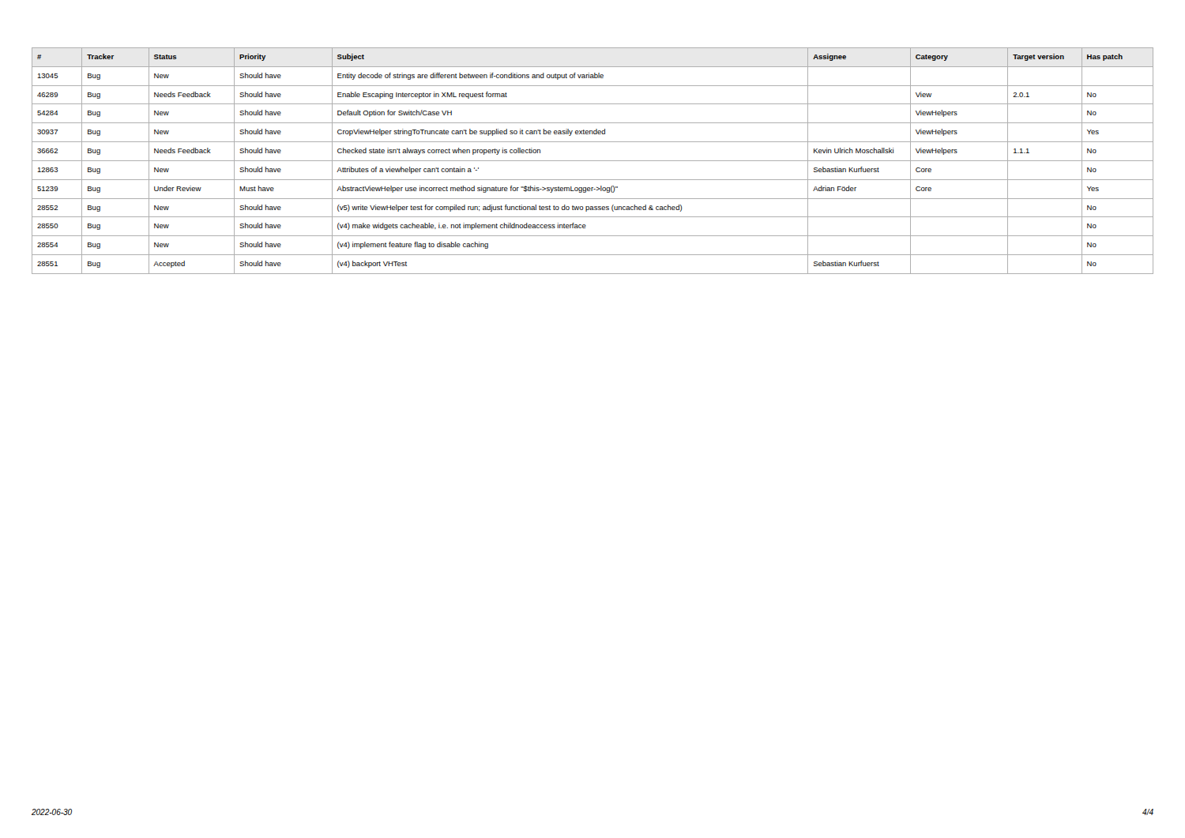| # | Tracker | Status | Priority | Subject | Assignee | Category | Target version | Has patch |
| --- | --- | --- | --- | --- | --- | --- | --- | --- |
| 13045 | Bug | New | Should have | Entity decode of strings are different between if-conditions and output of variable | | | | |
| 46289 | Bug | Needs Feedback | Should have | Enable Escaping Interceptor in XML request format | | View | 2.0.1 | No |
| 54284 | Bug | New | Should have | Default Option for Switch/Case VH | | ViewHelpers | | No |
| 30937 | Bug | New | Should have | CropViewHelper stringToTruncate can't be supplied so it can't be easily extended | | ViewHelpers | | Yes |
| 36662 | Bug | Needs Feedback | Should have | Checked state isn't always correct when property is collection | Kevin Ulrich Moschallski | ViewHelpers | 1.1.1 | No |
| 12863 | Bug | New | Should have | Attributes of a viewhelper can't contain a '-' | Sebastian Kurfuerst | Core | | No |
| 51239 | Bug | Under Review | Must have | AbstractViewHelper use incorrect method signature for "$this->systemLogger->log()" | Adrian Föder | Core | | Yes |
| 28552 | Bug | New | Should have | (v5) write ViewHelper test for compiled run; adjust functional test to do two passes (uncached & cached) | | | | No |
| 28550 | Bug | New | Should have | (v4) make widgets cacheable, i.e. not implement childnodeaccess interface | | | | No |
| 28554 | Bug | New | Should have | (v4) implement feature flag to disable caching | | | | No |
| 28551 | Bug | Accepted | Should have | (v4) backport VHTest | Sebastian Kurfuerst | | | No |
2022-06-30 4/4